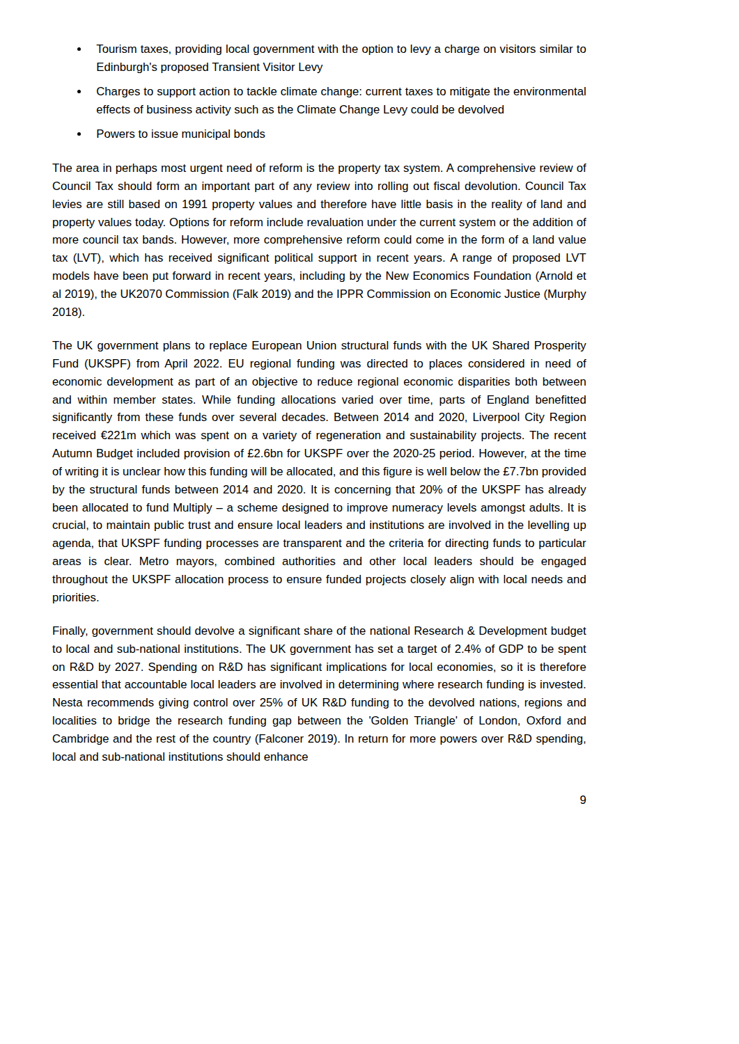Tourism taxes, providing local government with the option to levy a charge on visitors similar to Edinburgh's proposed Transient Visitor Levy
Charges to support action to tackle climate change: current taxes to mitigate the environmental effects of business activity such as the Climate Change Levy could be devolved
Powers to issue municipal bonds
The area in perhaps most urgent need of reform is the property tax system. A comprehensive review of Council Tax should form an important part of any review into rolling out fiscal devolution. Council Tax levies are still based on 1991 property values and therefore have little basis in the reality of land and property values today. Options for reform include revaluation under the current system or the addition of more council tax bands. However, more comprehensive reform could come in the form of a land value tax (LVT), which has received significant political support in recent years. A range of proposed LVT models have been put forward in recent years, including by the New Economics Foundation (Arnold et al 2019), the UK2070 Commission (Falk 2019) and the IPPR Commission on Economic Justice (Murphy 2018).
The UK government plans to replace European Union structural funds with the UK Shared Prosperity Fund (UKSPF) from April 2022. EU regional funding was directed to places considered in need of economic development as part of an objective to reduce regional economic disparities both between and within member states. While funding allocations varied over time, parts of England benefitted significantly from these funds over several decades. Between 2014 and 2020, Liverpool City Region received €221m which was spent on a variety of regeneration and sustainability projects. The recent Autumn Budget included provision of £2.6bn for UKSPF over the 2020-25 period. However, at the time of writing it is unclear how this funding will be allocated, and this figure is well below the £7.7bn provided by the structural funds between 2014 and 2020. It is concerning that 20% of the UKSPF has already been allocated to fund Multiply – a scheme designed to improve numeracy levels amongst adults. It is crucial, to maintain public trust and ensure local leaders and institutions are involved in the levelling up agenda, that UKSPF funding processes are transparent and the criteria for directing funds to particular areas is clear. Metro mayors, combined authorities and other local leaders should be engaged throughout the UKSPF allocation process to ensure funded projects closely align with local needs and priorities.
Finally, government should devolve a significant share of the national Research & Development budget to local and sub-national institutions. The UK government has set a target of 2.4% of GDP to be spent on R&D by 2027. Spending on R&D has significant implications for local economies, so it is therefore essential that accountable local leaders are involved in determining where research funding is invested. Nesta recommends giving control over 25% of UK R&D funding to the devolved nations, regions and localities to bridge the research funding gap between the 'Golden Triangle' of London, Oxford and Cambridge and the rest of the country (Falconer 2019). In return for more powers over R&D spending, local and sub-national institutions should enhance
9